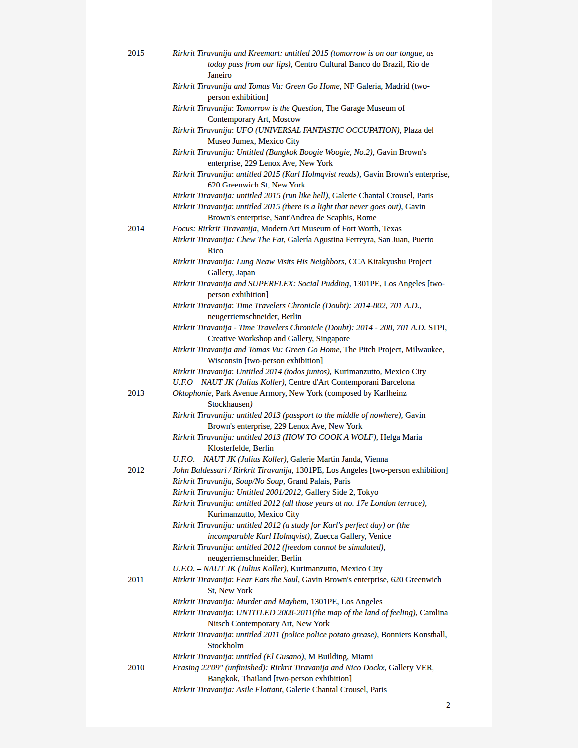| 2015 | Rirkrit Tiravanija and Kreemart: untitled 2015 (tomorrow is on our tongue, as today pass from our lips) , Centro Cultural Banco do Brazil, Rio de Janeiro Rirkrit Tiravanija and Tomas Vu: Green Go Home , NF Galería, Madrid (two-person exhibition] Rirkrit Tiravanija : Tomorrow is the Question , The Garage Museum of Contemporary Art, Moscow Rirkrit Tiravanija : UFO (UNIVERSAL FANTASTIC OCCUPATION) , Plaza del Museo Jumex, Mexico City Rirkrit Tiravanija: Untitled (Bangkok Boogie Woogie, No.2) , Gavin Brown's enterprise, 229 Lenox Ave, New York Rirkrit Tiravanija : untitled 2015 (Karl Holmqvist reads) , Gavin Brown's enterprise, 620 Greenwich St, New York Rirkrit Tiravanija: untitled 2015 (run like hell) , Galerie Chantal Crousel, Paris Rirkrit Tiravanija : untitled 2015 (there is a light that never goes out) , Gavin Brown's enterprise, Sant'Andrea de Scaphis, Rome |
| 2014 | Focus: Rirkrit Tiravanija , Modern Art Museum of Fort Worth, Texas Rirkrit Tiravanija: Chew The Fat , Galería Agustina Ferreyra, San Juan, Puerto Rico Rirkrit Tiravanija: Lung Neaw Visits His Neighbors , CCA Kitakyushu Project Gallery, Japan Rirkrit Tiravanija and SUPERFLEX: Social Pudding , 1301PE, Los Angeles [two-person exhibition] Rirkrit Tiravanija : Time Travelers Chronicle (Doubt): 2014-802, 701 A.D. , neugerriemschneider, Berlin Rirkrit Tiravanija - Time Travelers Chronicle (Doubt): 2014 - 208, 701 A.D. STPI, Creative Workshop and Gallery, Singapore Rirkrit Tiravanija and Tomas Vu: Green Go Home , The Pitch Project, Milwaukee, Wisconsin [two-person exhibition] Rirkrit Tiravanija : Untitled 2014 (todos juntos) , Kurimanzutto, Mexico City U.F.O – NAUT JK (Julius Koller) , Centre d'Art Contemporani Barcelona |
| 2013 | Oktophonie , Park Avenue Armory, New York (composed by Karlheinz Stockhausen ) Rirkrit Tiravanija: untitled 2013 (passport to the middle of nowhere) , Gavin Brown's enterprise, 229 Lenox Ave, New York Rirkrit Tiravanija: untitled 2013 (HOW TO COOK A WOLF) , Helga Maria Klosterfelde, Berlin U.F.O. – NAUT JK (Julius Koller) , Galerie Martin Janda, Vienna |
| 2012 | John Baldessari / Rirkrit Tiravanija , 1301PE, Los Angeles [two-person exhibition] Rirkrit Tiravanija, Soup/No Soup , Grand Palais, Paris Rirkrit Tiravanija: Untitled 2001/2012 , Gallery Side 2, Tokyo Rirkrit Tiravanija : untitled 2012 (all those years at no. 17e London terrace) , Kurimanzutto, Mexico City Rirkrit Tiravanija: untitled 2012 (a study for Karl's perfect day) or (the incomparable Karl Holmqvist) , Zuecca Gallery, Venice Rirkrit Tiravanija : untitled 2012 (freedom cannot be simulated) , neugerriemschneider, Berlin U.F.O. – NAUT JK (Julius Koller) , Kurimanzutto, Mexico City |
| 2011 | Rirkrit Tiravanija : Fear Eats the Soul , Gavin Brown's enterprise, 620 Greenwich St, New York Rirkrit Tiravanija: Murder and Mayhem , 1301PE, Los Angeles Rirkrit Tiravanija : UNTITLED 2008-2011(the map of the land of feeling) , Carolina Nitsch Contemporary Art, New York Rirkrit Tiravanija : untitled 2011 (police police potato grease) , Bonniers Konsthall, Stockholm Rirkrit Tiravanija : untitled (El Gusano) , M Building, Miami |
| 2010 | Erasing 22'09" (unfinished): Rirkrit Tiravanija and Nico Dockx , Gallery VER, Bangkok, Thailand [two-person exhibition] Rirkrit Tiravanija: Asile Flottant , Galerie Chantal Crousel, Paris |
2